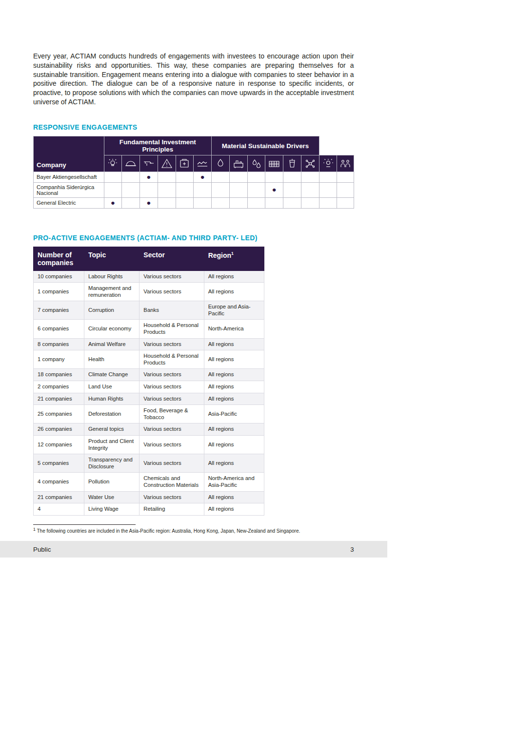Every year, ACTIAM conducts hundreds of engagements with investees to encourage action upon their sustainability risks and opportunities. This way, these companies are preparing themselves for a sustainable transition. Engagement means entering into a dialogue with companies to steer behavior in a positive direction. The dialogue can be of a responsive nature in response to specific incidents, or proactive, to propose solutions with which the companies can move upwards in the acceptable investment universe of ACTIAM.
Responsive engagements
| Company | Fundamental Investment Principles | Material Sustainable Drivers |
| --- | --- | --- |
| Bayer Aktiengesellschaft | | | ● | | | ● | | | | | | | | |
| Companhia Siderúrgica Nacional | | | | | | | | | | ● | | | | |
| General Electric | ● | | ● | | | | | | | | | | | |
Pro-active engagements (ACTIAM- and third party- led)
| Number of companies | Topic | Sector | Region 1 |
| --- | --- | --- | --- |
| 10 companies | Labour Rights | Various sectors | All regions |
| 1 companies | Management and remuneration | Various sectors | All regions |
| 7 companies | Corruption | Banks | Europe and Asia-Pacific |
| 6 companies | Circular economy | Household & Personal Products | North-America |
| 8 companies | Animal Welfare | Various sectors | All regions |
| 1 company | Health | Household & Personal Products | All regions |
| 18 companies | Climate Change | Various sectors | All regions |
| 2 companies | Land Use | Various sectors | All regions |
| 21 companies | Human Rights | Various sectors | All regions |
| 25 companies | Deforestation | Food, Beverage & Tobacco | Asia-Pacific |
| 26 companies | General topics | Various sectors | All regions |
| 12 companies | Product and Client Integrity | Various sectors | All regions |
| 5 companies | Transparency and Disclosure | Various sectors | All regions |
| 4 companies | Pollution | Chemicals and Construction Materials | North-America and Asia-Pacific |
| 21 companies | Water Use | Various sectors | All regions |
| 4 | Living Wage | Retailing | All regions |
1 The following countries are included in the Asia-Pacific region: Australia, Hong Kong, Japan, New-Zealand and Singapore.
Public 3